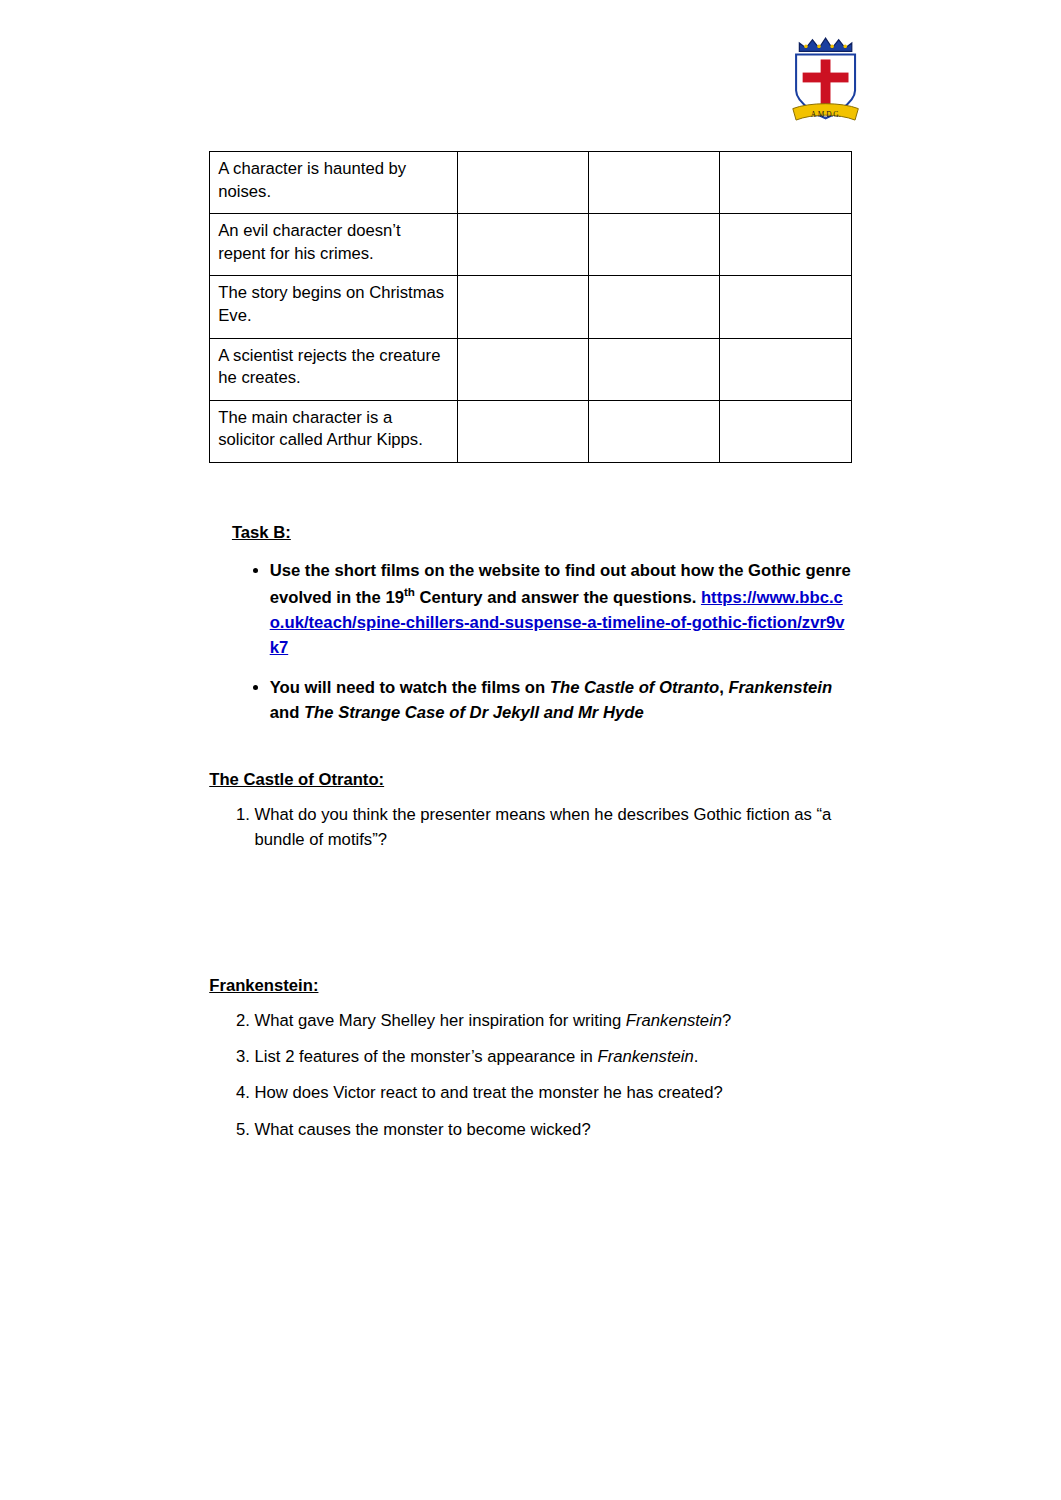A.M.D.G.
| A character is haunted by noises. | | | |
| An evil character doesn’t repent for his crimes. | | | |
| The story begins on Christmas Eve. | | | |
| A scientist rejects the creature he creates. | | | |
| The main character is a solicitor called Arthur Kipps. | | | |
Task B:
Use the short films on the website to find out about how the Gothic genre evolved in the 19th Century and answer the questions. https://www.bbc.co.uk/teach/spine-chillers-and-suspense-a-timeline-of-gothic-fiction/zvr9vk7
You will need to watch the films on The Castle of Otranto, Frankenstein and The Strange Case of Dr Jekyll and Mr Hyde
The Castle of Otranto:
What do you think the presenter means when he describes Gothic fiction as “a bundle of motifs”?
Frankenstein:
What gave Mary Shelley her inspiration for writing Frankenstein?
List 2 features of the monster’s appearance in Frankenstein.
How does Victor react to and treat the monster he has created?
What causes the monster to become wicked?